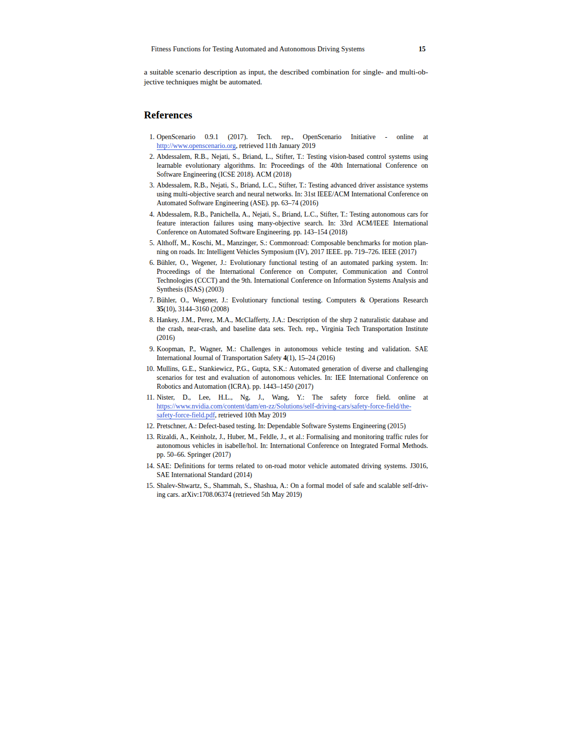Fitness Functions for Testing Automated and Autonomous Driving Systems 15
a suitable scenario description as input, the described combination for single- and multi-objective techniques might be automated.
References
OpenScenario 0.9.1 (2017). Tech. rep., OpenScenario Initiative - online at http://www.openscenario.org, retrieved 11th January 2019
Abdessalem, R.B., Nejati, S., Briand, L., Stifter, T.: Testing vision-based control systems using learnable evolutionary algorithms. In: Proceedings of the 40th International Conference on Software Engineering (ICSE 2018). ACM (2018)
Abdessalem, R.B., Nejati, S., Briand, L.C., Stifter, T.: Testing advanced driver assistance systems using multi-objective search and neural networks. In: 31st IEEE/ACM International Conference on Automated Software Engineering (ASE). pp. 63–74 (2016)
Abdessalem, R.B., Panichella, A., Nejati, S., Briand, L.C., Stifter, T.: Testing autonomous cars for feature interaction failures using many-objective search. In: 33rd ACM/IEEE International Conference on Automated Software Engineering. pp. 143–154 (2018)
Althoff, M., Koschi, M., Manzinger, S.: Commonroad: Composable benchmarks for motion planning on roads. In: Intelligent Vehicles Symposium (IV), 2017 IEEE. pp. 719–726. IEEE (2017)
Bühler, O., Wegener, J.: Evolutionary functional testing of an automated parking system. In: Proceedings of the International Conference on Computer, Communication and Control Technologies (CCCT) and the 9th. International Conference on Information Systems Analysis and Synthesis (ISAS) (2003)
Bühler, O., Wegener, J.: Evolutionary functional testing. Computers & Operations Research 35(10), 3144–3160 (2008)
Hankey, J.M., Perez, M.A., McClafferty, J.A.: Description of the shrp 2 naturalistic database and the crash, near-crash, and baseline data sets. Tech. rep., Virginia Tech Transportation Institute (2016)
Koopman, P., Wagner, M.: Challenges in autonomous vehicle testing and validation. SAE International Journal of Transportation Safety 4(1), 15–24 (2016)
Mullins, G.E., Stankiewicz, P.G., Gupta, S.K.: Automated generation of diverse and challenging scenarios for test and evaluation of autonomous vehicles. In: IEE International Conference on Robotics and Automation (ICRA). pp. 1443–1450 (2017)
Nister, D., Lee, H.L., Ng, J., Wang, Y.: The safety force field. online at https://www.nvidia.com/content/dam/en-zz/Solutions/self-driving-cars/safety-force-field/the-safety-force-field.pdf, retrieved 10th May 2019
Pretschner, A.: Defect-based testing. In: Dependable Software Systems Engineering (2015)
Rizaldi, A., Keinholz, J., Huber, M., Feldle, J., et al.: Formalising and monitoring traffic rules for autonomous vehicles in isabelle/hol. In: International Conference on Integrated Formal Methods. pp. 50–66. Springer (2017)
SAE: Definitions for terms related to on-road motor vehicle automated driving systems. J3016, SAE International Standard (2014)
Shalev-Shwartz, S., Shammah, S., Shashua, A.: On a formal model of safe and scalable self-driving cars. arXiv:1708.06374 (retrieved 5th May 2019)